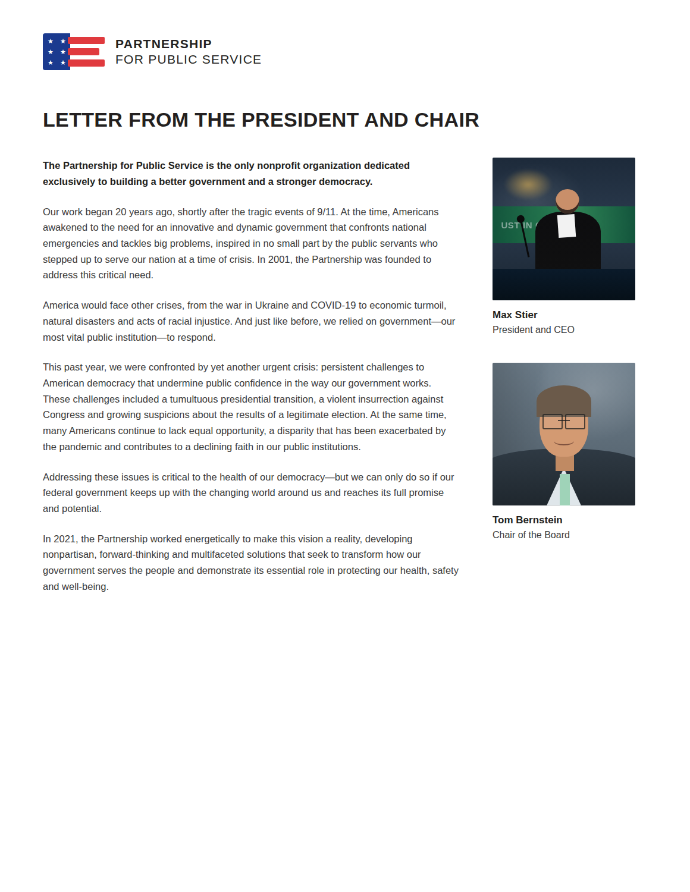★★ ★★ ★★
Partnership
for Public Service
Letter from the President and Chair
The Partnership for Public Service is the only nonprofit organization dedicated exclusively to building a better government and a stronger democracy.
Our work began 20 years ago, shortly after the tragic events of 9/11. At the time, Americans awakened to the need for an innovative and dynamic government that confronts national emergencies and tackles big problems, inspired in no small part by the public servants who stepped up to serve our nation at a time of crisis. In 2001, the Partnership was founded to address this critical need.
America would face other crises, from the war in Ukraine and COVID-19 to economic turmoil, natural disasters and acts of racial injustice. And just like before, we relied on government—our most vital public institution—to respond.
This past year, we were confronted by yet another urgent crisis: persistent challenges to American democracy that undermine public confidence in the way our government works. These challenges included a tumultuous presidential transition, a violent insurrection against Congress and growing suspicions about the results of a legitimate election. At the same time, many Americans continue to lack equal opportunity, a disparity that has been exacerbated by the pandemic and contributes to a declining faith in our public institutions.
Addressing these issues is critical to the health of our democracy—but we can only do so if our federal government keeps up with the changing world around us and reaches its full promise and potential.
In 2021, the Partnership worked energetically to make this vision a reality, developing nonpartisan, forward-thinking and multifaceted solutions that seek to transform how our government serves the people and demonstrate its essential role in protecting our health, safety and well-being.
Max Stier President and CEO
Tom Bernstein Chair of the Board